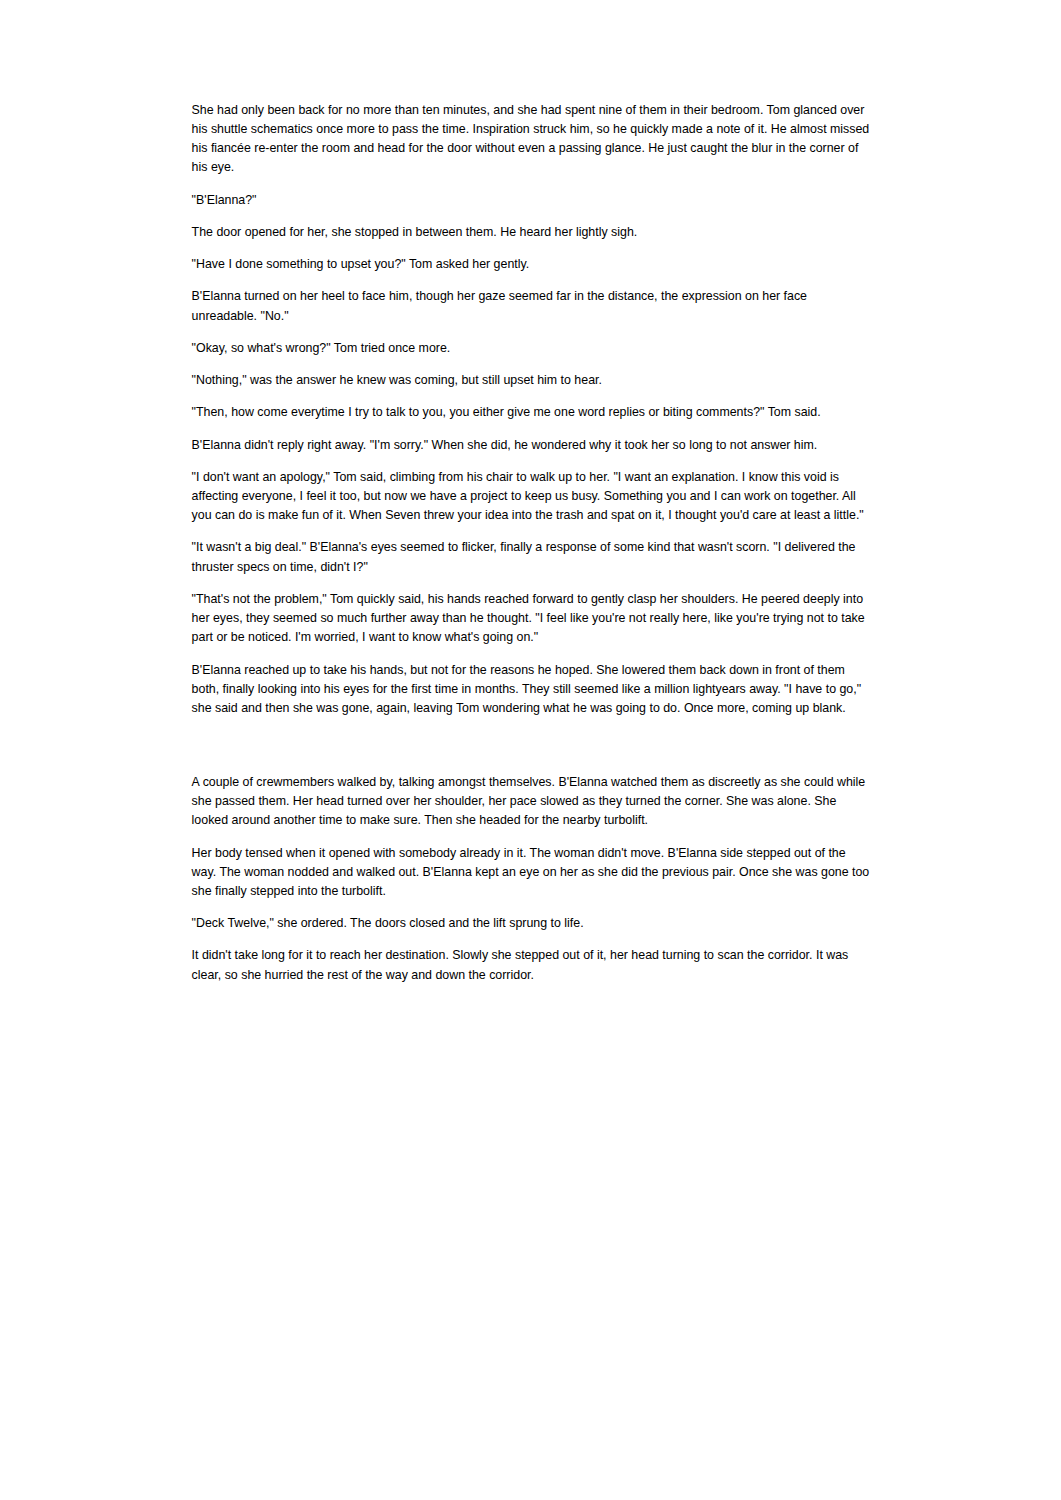She had only been back for no more than ten minutes, and she had spent nine of them in their bedroom. Tom glanced over his shuttle schematics once more to pass the time. Inspiration struck him, so he quickly made a note of it. He almost missed his fiancée re-enter the room and head for the door without even a passing glance. He just caught the blur in the corner of his eye.
"B'Elanna?"
The door opened for her, she stopped in between them. He heard her lightly sigh.
"Have I done something to upset you?" Tom asked her gently.
B'Elanna turned on her heel to face him, though her gaze seemed far in the distance, the expression on her face unreadable. "No."
"Okay, so what's wrong?" Tom tried once more.
"Nothing," was the answer he knew was coming, but still upset him to hear.
"Then, how come everytime I try to talk to you, you either give me one word replies or biting comments?" Tom said.
B'Elanna didn't reply right away. "I'm sorry." When she did, he wondered why it took her so long to not answer him.
"I don't want an apology," Tom said, climbing from his chair to walk up to her. "I want an explanation. I know this void is affecting everyone, I feel it too, but now we have a project to keep us busy. Something you and I can work on together. All you can do is make fun of it. When Seven threw your idea into the trash and spat on it, I thought you'd care at least a little."
"It wasn't a big deal." B'Elanna's eyes seemed to flicker, finally a response of some kind that wasn't scorn. "I delivered the thruster specs on time, didn't I?"
"That's not the problem," Tom quickly said, his hands reached forward to gently clasp her shoulders. He peered deeply into her eyes, they seemed so much further away than he thought. "I feel like you're not really here, like you're trying not to take part or be noticed. I'm worried, I want to know what's going on."
B'Elanna reached up to take his hands, but not for the reasons he hoped. She lowered them back down in front of them both, finally looking into his eyes for the first time in months. They still seemed like a million lightyears away. "I have to go," she said and then she was gone, again, leaving Tom wondering what he was going to do. Once more, coming up blank.
A couple of crewmembers walked by, talking amongst themselves. B'Elanna watched them as discreetly as she could while she passed them. Her head turned over her shoulder, her pace slowed as they turned the corner. She was alone. She looked around another time to make sure. Then she headed for the nearby turbolift.
Her body tensed when it opened with somebody already in it. The woman didn't move. B'Elanna side stepped out of the way. The woman nodded and walked out. B'Elanna kept an eye on her as she did the previous pair. Once she was gone too she finally stepped into the turbolift.
"Deck Twelve," she ordered. The doors closed and the lift sprung to life.
It didn't take long for it to reach her destination. Slowly she stepped out of it, her head turning to scan the corridor. It was clear, so she hurried the rest of the way and down the corridor.